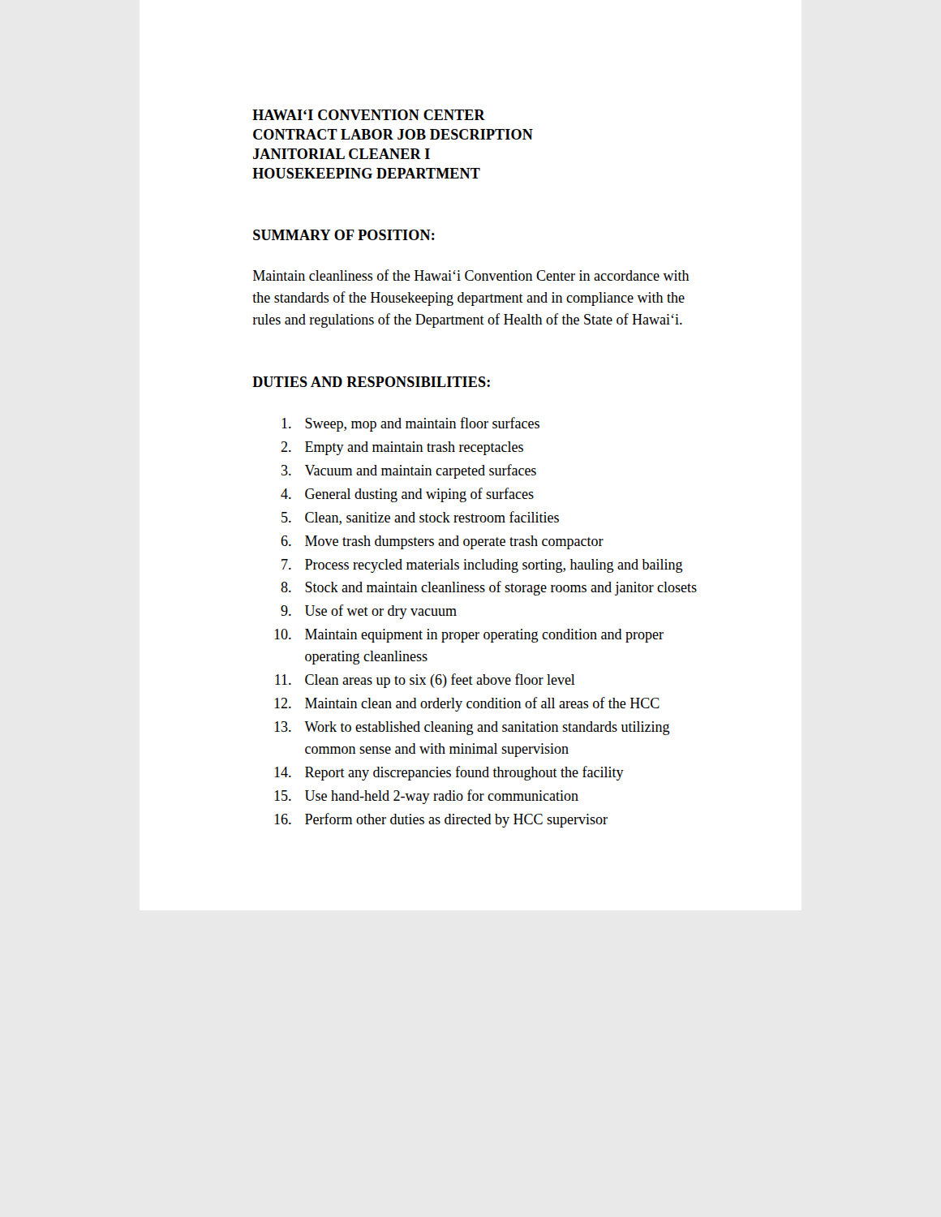HAWAI‘I CONVENTION CENTER CONTRACT LABOR JOB DESCRIPTION JANITORIAL CLEANER I HOUSEKEEPING DEPARTMENT
SUMMARY OF POSITION:
Maintain cleanliness of the Hawai‘i Convention Center in accordance with the standards of the Housekeeping department and in compliance with the rules and regulations of the Department of Health of the State of Hawai‘i.
DUTIES AND RESPONSIBILITIES:
Sweep, mop and maintain floor surfaces
Empty and maintain trash receptacles
Vacuum and maintain carpeted surfaces
General dusting and wiping of surfaces
Clean, sanitize and stock restroom facilities
Move trash dumpsters and operate trash compactor
Process recycled materials including sorting, hauling and bailing
Stock and maintain cleanliness of storage rooms and janitor closets
Use of wet or dry vacuum
Maintain equipment in proper operating condition and proper operating cleanliness
Clean areas up to six (6) feet above floor level
Maintain clean and orderly condition of all areas of the HCC
Work to established cleaning and sanitation standards utilizing common sense and with minimal supervision
Report any discrepancies found throughout the facility
Use hand-held 2-way radio for communication
Perform other duties as directed by HCC supervisor